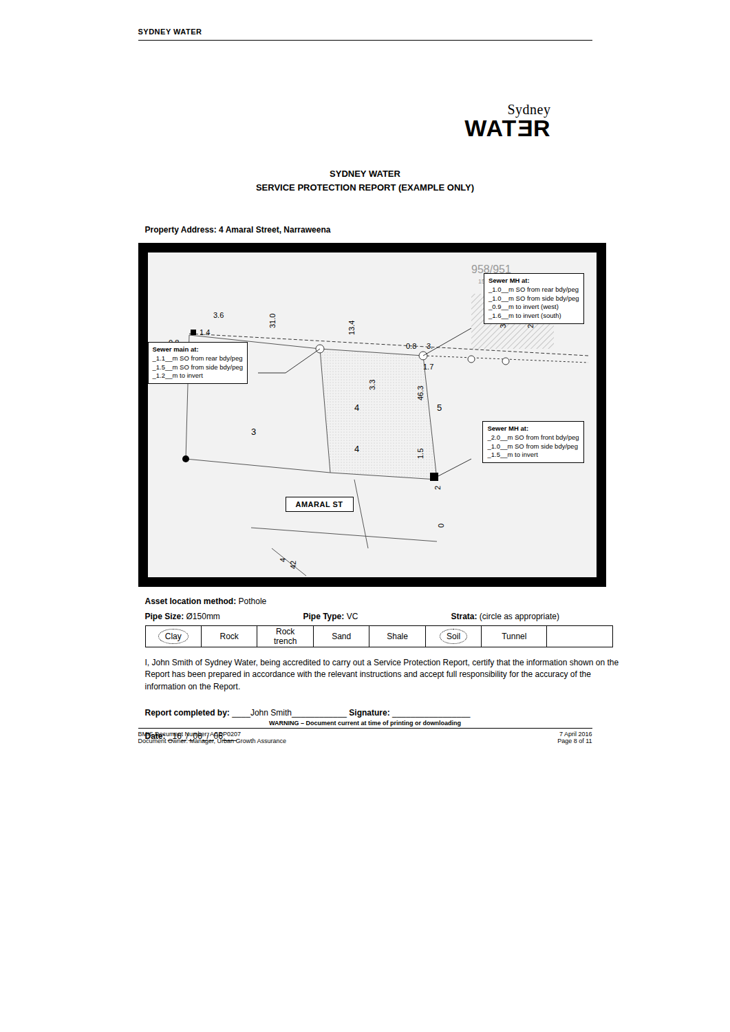SYDNEY WATER
Sydney
WATER
SYDNEY WATER
SERVICE PROTECTION REPORT (EXAMPLE ONLY)
Property Address: 4 Amaral Street, Narraweena
3.6 0.8 1.4 31.0 13.4 0.8 3. 1.7 3.3 46.3 1.2 4 4 3 5 1.5 2 38 29 958/951 150m 0 4 42
Sewer MH at:
_1.0__m SO from rear bdy/peg
_1.0__m SO from side bdy/peg
_0.9__m to invert (west)
_1.6__m to invert (south)
Sewer main at:
_1.1__m SO from rear bdy/peg
_1.5__m SO from side bdy/peg
_1.2__m to invert
Sewer MH at:
_2.0__m SO from front bdy/peg
_1.0__m SO from side bdy/peg
_1.5__m to invert
AMARAL ST
Asset location method: Pothole
Pipe Size: Ø150mm
Pipe Type: VC
Strata: (circle as appropriate)
| Clay | Rock | Rock trench | Sand | Shale | Soil | Tunnel | |
I, John Smith of Sydney Water, being accredited to carry out a Service Protection Report, certify that the information shown on the Report has been prepared in accordance with the relevant instructions and accept full responsibility for the accuracy of the information on the Report.
Report completed by: ____John Smith____________ Signature: _________________
Date: _16_/_06_/_06___
WARNING – Document current at time of printing or downloading
BMIS Document Number: ACDP0207
Document Owner: Manager, Urban Growth Assurance
7 April 2016
Page 8 of 11